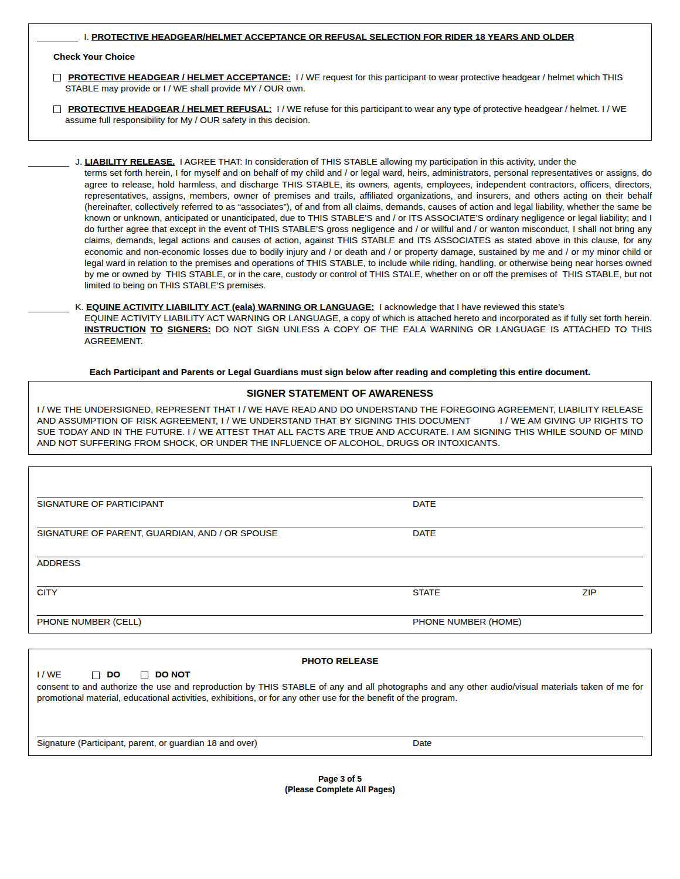I. PROTECTIVE HEADGEAR/HELMET ACCEPTANCE OR REFUSAL SELECTION FOR RIDER 18 YEARS AND OLDER
Check Your Choice
PROTECTIVE HEADGEAR / HELMET ACCEPTANCE: I / WE request for this participant to wear protective headgear / helmet which THIS STABLE may provide or I / WE shall provide MY / OUR own.
PROTECTIVE HEADGEAR / HELMET REFUSAL: I / WE refuse for this participant to wear any type of protective headgear / helmet. I / WE assume full responsibility for My / OUR safety in this decision.
J. LIABILITY RELEASE. I AGREE THAT: In consideration of THIS STABLE allowing my participation in this activity, under the
terms set forth herein, I for myself and on behalf of my child and / or legal ward, heirs, administrators, personal representatives or assigns, do agree to release, hold harmless, and discharge THIS STABLE, its owners, agents, employees, independent contractors, officers, directors, representatives, assigns, members, owner of premises and trails, affiliated organizations, and insurers, and others acting on their behalf (hereinafter, collectively referred to as “associates”), of and from all claims, demands, causes of action and legal liability, whether the same be known or unknown, anticipated or unanticipated, due to THIS STABLE’S and / or ITS ASSOCIATE’S ordinary negligence or legal liability; and I do further agree that except in the event of THIS STABLE’S gross negligence and / or willful and / or wanton misconduct, I shall not bring any claims, demands, legal actions and causes of action, against THIS STABLE and ITS ASSOCIATES as stated above in this clause, for any economic and non-economic losses due to bodily injury and / or death and / or property damage, sustained by me and / or my minor child or legal ward in relation to the premises and operations of THIS STABLE, to include while riding, handling, or otherwise being near horses owned by me or owned by THIS STABLE, or in the care, custody or control of THIS STALE, whether on or off the premises of THIS STABLE, but not limited to being on THIS STABLE’S premises.
K. EQUINE ACTIVITY LIABILITY ACT (eala) WARNING OR LANGUAGE: I acknowledge that I have reviewed this state’s
EQUINE ACTIVITY LIABILITY ACT WARNING OR LANGUAGE, a copy of which is attached hereto and incorporated as if fully set forth herein. INSTRUCTION TO SIGNERS: DO NOT SIGN UNLESS A COPY OF THE EALA WARNING OR LANGUAGE IS ATTACHED TO THIS AGREEMENT.
Each Participant and Parents or Legal Guardians must sign below after reading and completing this entire document.
SIGNER STATEMENT OF AWARENESS
I / WE THE UNDERSIGNED, REPRESENT THAT I / WE HAVE READ AND DO UNDERSTAND THE FOREGOING AGREEMENT, LIABILITY RELEASE AND ASSUMPTION OF RISK AGREEMENT, I / WE UNDERSTAND THAT BY SIGNING THIS DOCUMENT I / WE AM GIVING UP RIGHTS TO SUE TODAY AND IN THE FUTURE. I / WE ATTEST THAT ALL FACTS ARE TRUE AND ACCURATE. I AM SIGNING THIS WHILE SOUND OF MIND AND NOT SUFFERING FROM SHOCK, OR UNDER THE INFLUENCE OF ALCOHOL, DRUGS OR INTOXICANTS.
| SIGNATURE OF PARTICIPANT | DATE | |
| SIGNATURE OF PARENT, GUARDIAN, AND / OR SPOUSE | DATE | |
| ADDRESS |
| CITY | STATE | ZIP |
| PHONE NUMBER (CELL) | PHONE NUMBER (HOME) |
PHOTO RELEASE
I / WE DO DO NOT
consent to and authorize the use and reproduction by THIS STABLE of any and all photographs and any other audio/visual materials taken of me for promotional material, educational activities, exhibitions, or for any other use for the benefit of the program.
| Signature (Participant, parent, or guardian 18 and over) | Date |
Page 3 of 5
(Please Complete All Pages)